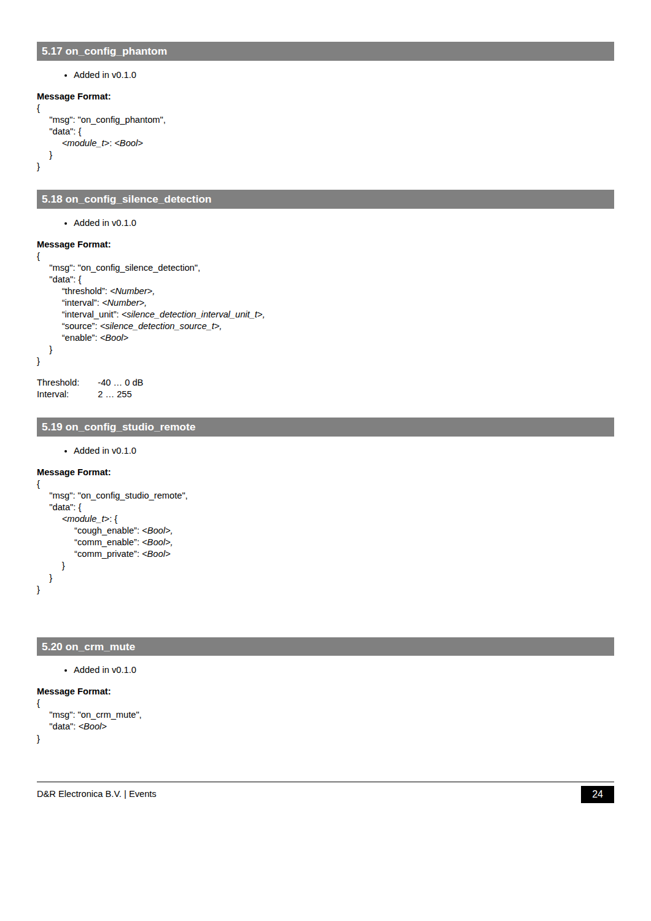5.17 on_config_phantom
Added in v0.1.0
Message Format:
{
     "msg": "on_config_phantom",
     "data": {
          <module_t>: <Bool>
     }
}
5.18 on_config_silence_detection
Added in v0.1.0
Message Format:
{
     "msg": "on_config_silence_detection",
     "data": {
          “threshold”: <Number>,
          “interval”: <Number>,
          “interval_unit”: <silence_detection_interval_unit_t>,
          “source”: <silence_detection_source_t>,
          “enable”: <Bool>
     }
}
| Threshold: | -40 … 0 dB |
| Interval: | 2 … 255 |
5.19 on_config_studio_remote
Added in v0.1.0
Message Format:
{
     "msg": "on_config_studio_remote",
     "data": {
          <module_t>: {
               “cough_enable”: <Bool>,
               “comm_enable”: <Bool>,
               “comm_private”: <Bool>
          }
     }
}
5.20 on_crm_mute
Added in v0.1.0
Message Format:
{
     "msg": "on_crm_mute",
     "data": <Bool>
}
D&R Electronica B.V. | Events 24